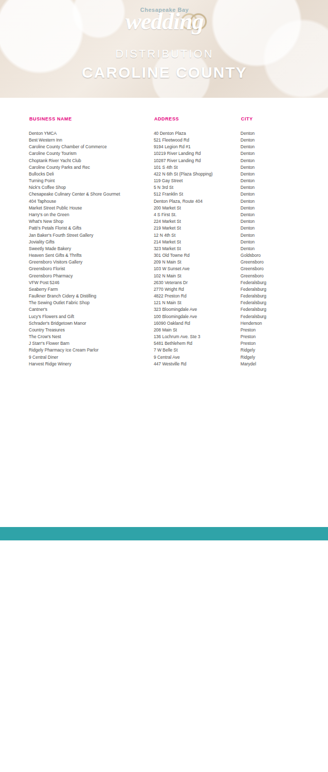Chesapeake Bay
wedding
DISTRIBUTION
CAROLINE COUNTY
| BUSINESS NAME | ADDRESS | CITY |
| --- | --- | --- |
| Denton YMCA | 40 Denton Plaza | Denton |
| Best Western Inn | 521 Fleetwood Rd | Denton |
| Caroline County Chamber of Commerce | 9194 Legion Rd #1 | Denton |
| Caroline County Tourism | 10219 River Landing Rd | Denton |
| Choptank River Yacht Club | 10287 River Landing Rd | Denton |
| Caroline County Parks and Rec | 101 S 4th St | Denton |
| Bullocks Deli | 422 N 6th St (Plaza Shopping) | Denton |
| Turning Point | 119 Gay Street | Denton |
| Nick's Coffee Shop | 5 N 3rd St | Denton |
| Chesapeake Culinary Center & Shore Gourmet | 512 Franklin St | Denton |
| 404 Taphouse | Denton Plaza, Route 404 | Denton |
| Market Street Public House | 200 Market St | Denton |
| Harry's on the Green | 4 S First St. | Denton |
| What's New Shop | 224 Market St | Denton |
| Patti's Petals Florist & Gifts | 219 Market St | Denton |
| Jan Baker's Fourth Street Gallery | 12 N 4th St | Denton |
| Joviality Gifts | 214 Market St | Denton |
| Sweetly Made Bakery | 323 Market St | Denton |
| Heaven Sent Gifts & Thrifts | 301 Old Towne Rd | Goldsboro |
| Greensboro Visitors Gallery | 209 N Main St | Greensboro |
| Greensboro Florist | 103 W Sunset Ave | Greensboro |
| Greensboro Pharmacy | 102 N Main St | Greensboro |
| VFW Post 5246 | 2630 Veterans Dr | Federalsburg |
| Seaberry Farm | 2770 Wright Rd | Federalsburg |
| Faulkner Branch Cidery & Distilling | 4822 Preston Rd | Federalsburg |
| The Sewing Outlet Fabric Shop | 121 N Main St | Federalsburg |
| Cantner's | 323 Bloomingdale Ave | Federalsburg |
| Lucy's Flowers and Gift | 100 Bloomingdale Ave | Federalsburg |
| Schrader's Bridgetown Manor | 16090 Oakland Rd | Henderson |
| Country Treasures | 208 Main St | Preston |
| The Crow's Nest | 136 Lochrum Ave. Ste 3 | Preston |
| J Starr's Flower Barn | 5481 Bethlehem Rd | Preston |
| Ridgely Pharmacy Ice Cream Parlor | 7 W Belle St | Ridgely |
| 9 Central Diner | 9 Central Ave | Ridgely |
| Harvest Ridge Winery | 447 Westville Rd | Marydel |